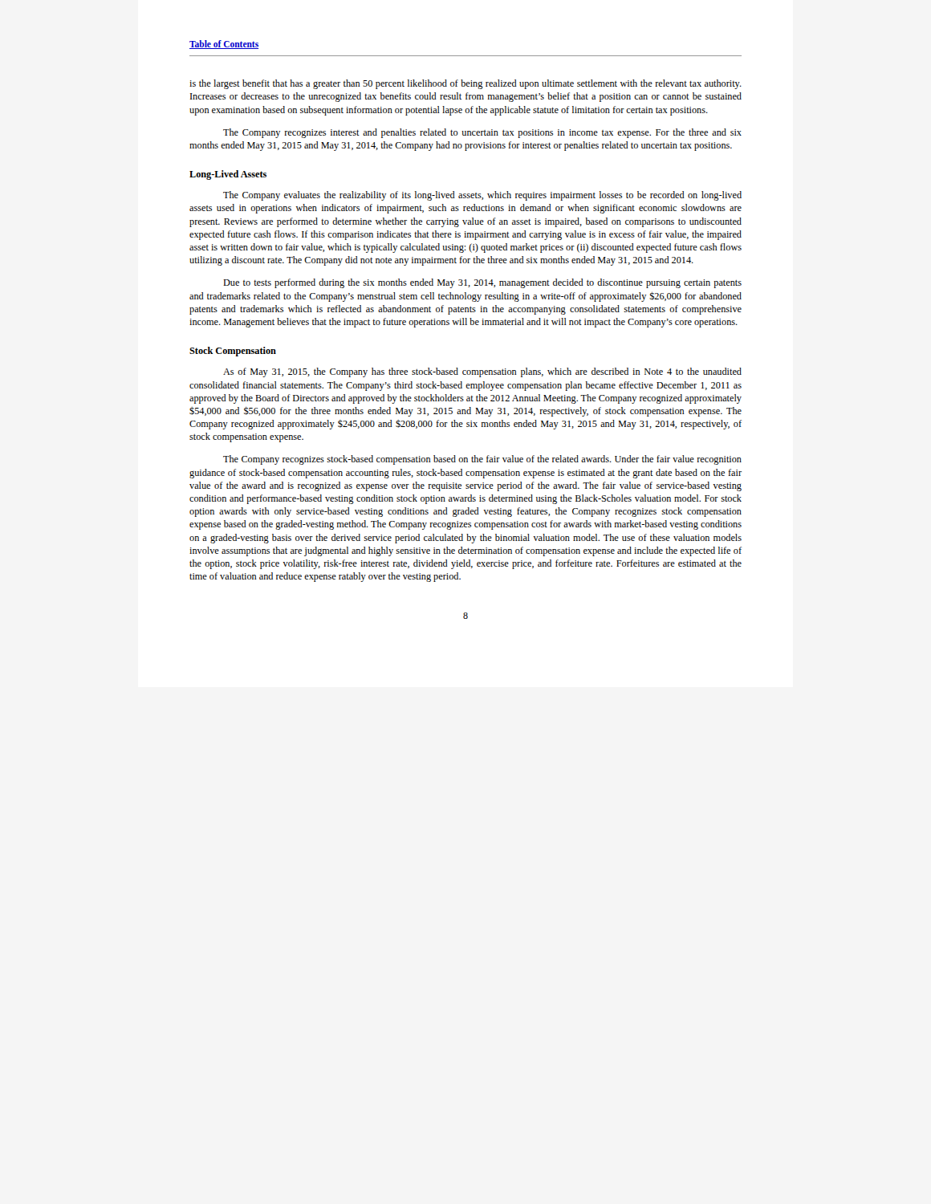Table of Contents
is the largest benefit that has a greater than 50 percent likelihood of being realized upon ultimate settlement with the relevant tax authority. Increases or decreases to the unrecognized tax benefits could result from management’s belief that a position can or cannot be sustained upon examination based on subsequent information or potential lapse of the applicable statute of limitation for certain tax positions.
The Company recognizes interest and penalties related to uncertain tax positions in income tax expense. For the three and six months ended May 31, 2015 and May 31, 2014, the Company had no provisions for interest or penalties related to uncertain tax positions.
Long-Lived Assets
The Company evaluates the realizability of its long-lived assets, which requires impairment losses to be recorded on long-lived assets used in operations when indicators of impairment, such as reductions in demand or when significant economic slowdowns are present. Reviews are performed to determine whether the carrying value of an asset is impaired, based on comparisons to undiscounted expected future cash flows. If this comparison indicates that there is impairment and carrying value is in excess of fair value, the impaired asset is written down to fair value, which is typically calculated using: (i) quoted market prices or (ii) discounted expected future cash flows utilizing a discount rate. The Company did not note any impairment for the three and six months ended May 31, 2015 and 2014.
Due to tests performed during the six months ended May 31, 2014, management decided to discontinue pursuing certain patents and trademarks related to the Company’s menstrual stem cell technology resulting in a write-off of approximately $26,000 for abandoned patents and trademarks which is reflected as abandonment of patents in the accompanying consolidated statements of comprehensive income. Management believes that the impact to future operations will be immaterial and it will not impact the Company’s core operations.
Stock Compensation
As of May 31, 2015, the Company has three stock-based compensation plans, which are described in Note 4 to the unaudited consolidated financial statements. The Company’s third stock-based employee compensation plan became effective December 1, 2011 as approved by the Board of Directors and approved by the stockholders at the 2012 Annual Meeting. The Company recognized approximately $54,000 and $56,000 for the three months ended May 31, 2015 and May 31, 2014, respectively, of stock compensation expense. The Company recognized approximately $245,000 and $208,000 for the six months ended May 31, 2015 and May 31, 2014, respectively, of stock compensation expense.
The Company recognizes stock-based compensation based on the fair value of the related awards. Under the fair value recognition guidance of stock-based compensation accounting rules, stock-based compensation expense is estimated at the grant date based on the fair value of the award and is recognized as expense over the requisite service period of the award. The fair value of service-based vesting condition and performance-based vesting condition stock option awards is determined using the Black-Scholes valuation model. For stock option awards with only service-based vesting conditions and graded vesting features, the Company recognizes stock compensation expense based on the graded-vesting method. The Company recognizes compensation cost for awards with market-based vesting conditions on a graded-vesting basis over the derived service period calculated by the binomial valuation model. The use of these valuation models involve assumptions that are judgmental and highly sensitive in the determination of compensation expense and include the expected life of the option, stock price volatility, risk-free interest rate, dividend yield, exercise price, and forfeiture rate. Forfeitures are estimated at the time of valuation and reduce expense ratably over the vesting period.
8